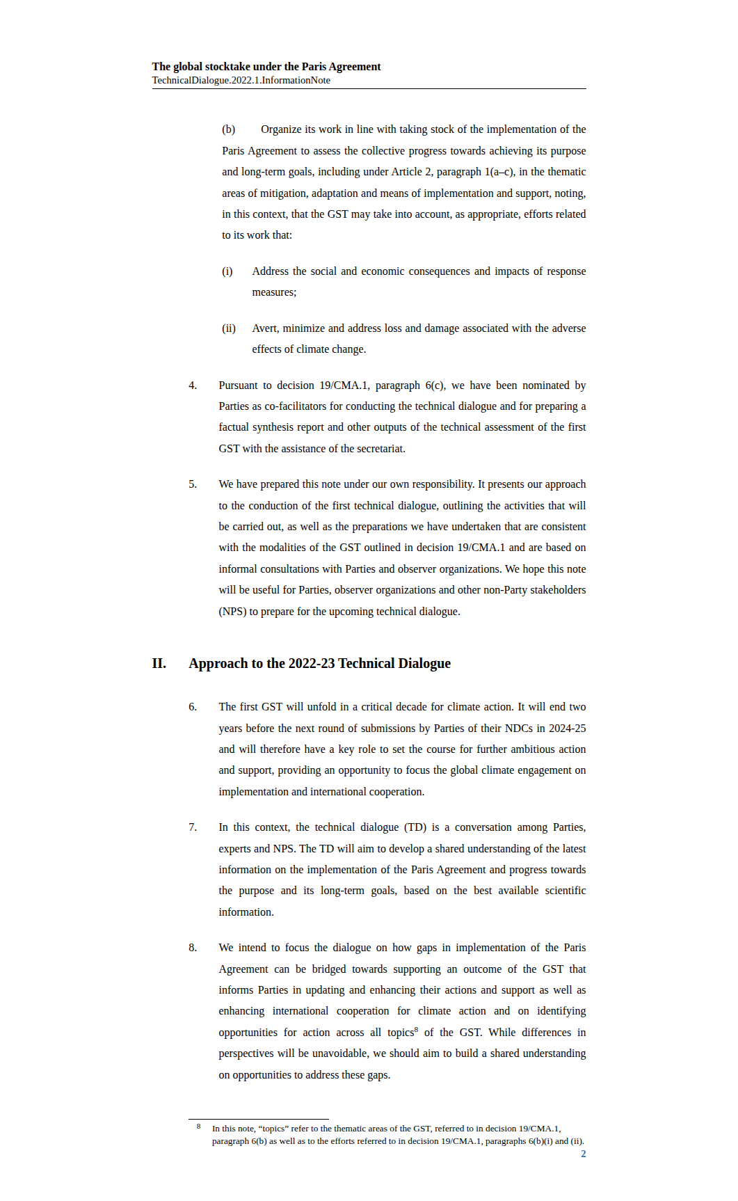The global stocktake under the Paris Agreement
TechnicalDialogue.2022.1.InformationNote
(b) Organize its work in line with taking stock of the implementation of the Paris Agreement to assess the collective progress towards achieving its purpose and long-term goals, including under Article 2, paragraph 1(a–c), in the thematic areas of mitigation, adaptation and means of implementation and support, noting, in this context, that the GST may take into account, as appropriate, efforts related to its work that:
(i) Address the social and economic consequences and impacts of response measures;
(ii) Avert, minimize and address loss and damage associated with the adverse effects of climate change.
4. Pursuant to decision 19/CMA.1, paragraph 6(c), we have been nominated by Parties as co-facilitators for conducting the technical dialogue and for preparing a factual synthesis report and other outputs of the technical assessment of the first GST with the assistance of the secretariat.
5. We have prepared this note under our own responsibility. It presents our approach to the conduction of the first technical dialogue, outlining the activities that will be carried out, as well as the preparations we have undertaken that are consistent with the modalities of the GST outlined in decision 19/CMA.1 and are based on informal consultations with Parties and observer organizations. We hope this note will be useful for Parties, observer organizations and other non-Party stakeholders (NPS) to prepare for the upcoming technical dialogue.
II. Approach to the 2022-23 Technical Dialogue
6. The first GST will unfold in a critical decade for climate action. It will end two years before the next round of submissions by Parties of their NDCs in 2024-25 and will therefore have a key role to set the course for further ambitious action and support, providing an opportunity to focus the global climate engagement on implementation and international cooperation.
7. In this context, the technical dialogue (TD) is a conversation among Parties, experts and NPS. The TD will aim to develop a shared understanding of the latest information on the implementation of the Paris Agreement and progress towards the purpose and its long-term goals, based on the best available scientific information.
8. We intend to focus the dialogue on how gaps in implementation of the Paris Agreement can be bridged towards supporting an outcome of the GST that informs Parties in updating and enhancing their actions and support as well as enhancing international cooperation for climate action and on identifying opportunities for action across all topics8 of the GST. While differences in perspectives will be unavoidable, we should aim to build a shared understanding on opportunities to address these gaps.
8 In this note, “topics” refer to the thematic areas of the GST, referred to in decision 19/CMA.1, paragraph 6(b) as well as to the efforts referred to in decision 19/CMA.1, paragraphs 6(b)(i) and (ii).
2